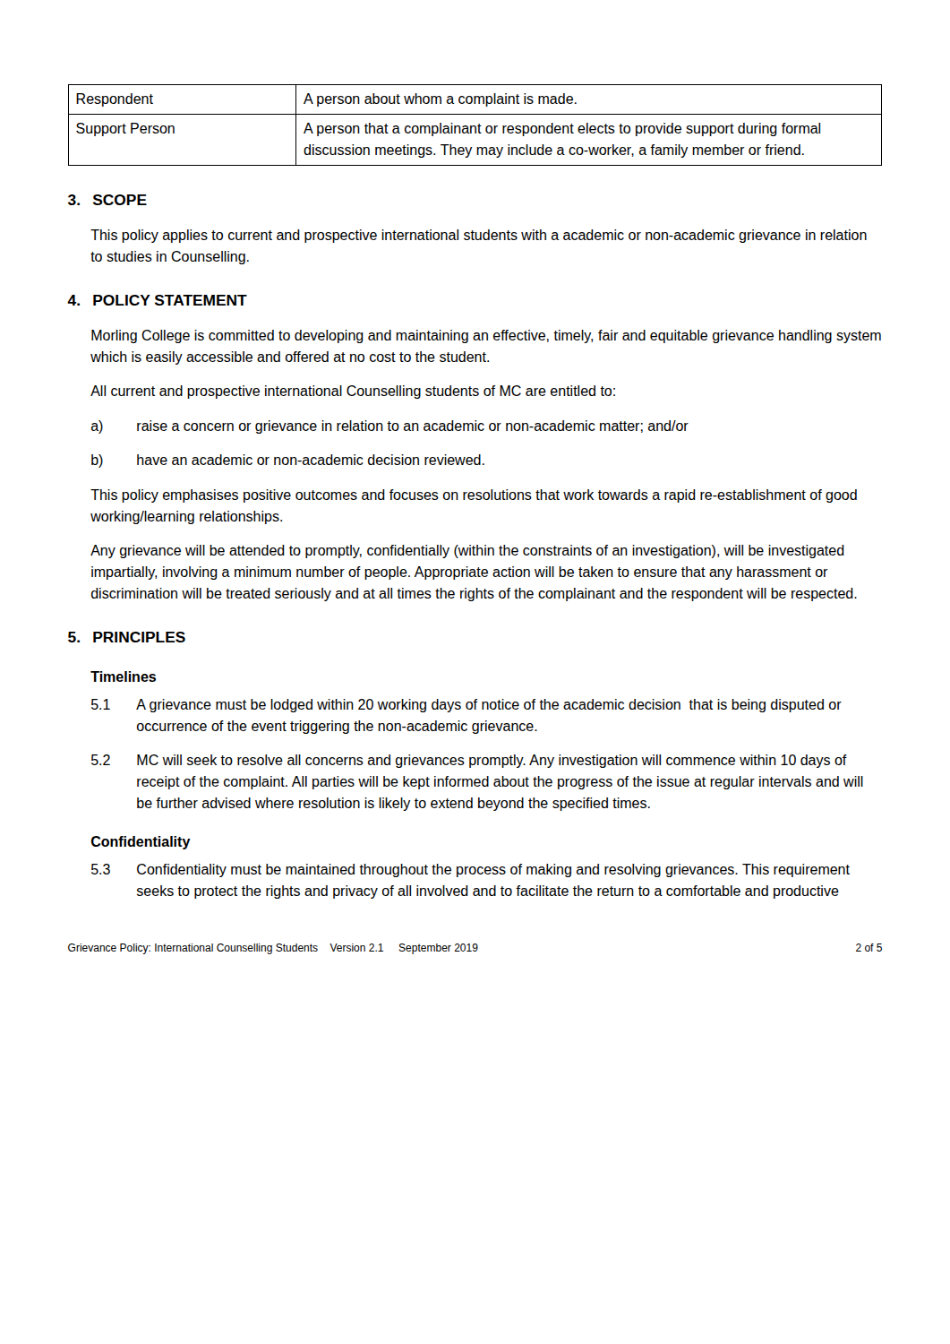| Respondent | A person about whom a complaint is made. |
| Support Person | A person that a complainant or respondent elects to provide support during formal discussion meetings. They may include a co-worker, a family member or friend. |
3. SCOPE
This policy applies to current and prospective international students with a academic or non-academic grievance in relation to studies in Counselling.
4. POLICY STATEMENT
Morling College is committed to developing and maintaining an effective, timely, fair and equitable grievance handling system which is easily accessible and offered at no cost to the student.
All current and prospective international Counselling students of MC are entitled to:
a) raise a concern or grievance in relation to an academic or non-academic matter; and/or
b) have an academic or non-academic decision reviewed.
This policy emphasises positive outcomes and focuses on resolutions that work towards a rapid re-establishment of good working/learning relationships.
Any grievance will be attended to promptly, confidentially (within the constraints of an investigation), will be investigated impartially, involving a minimum number of people. Appropriate action will be taken to ensure that any harassment or discrimination will be treated seriously and at all times the rights of the complainant and the respondent will be respected.
5. PRINCIPLES
Timelines
5.1 A grievance must be lodged within 20 working days of notice of the academic decision that is being disputed or occurrence of the event triggering the non-academic grievance.
5.2 MC will seek to resolve all concerns and grievances promptly. Any investigation will commence within 10 days of receipt of the complaint. All parties will be kept informed about the progress of the issue at regular intervals and will be further advised where resolution is likely to extend beyond the specified times.
Confidentiality
5.3 Confidentiality must be maintained throughout the process of making and resolving grievances. This requirement seeks to protect the rights and privacy of all involved and to facilitate the return to a comfortable and productive
Grievance Policy: International Counselling Students Version 2.1 September 2019 2 of 5